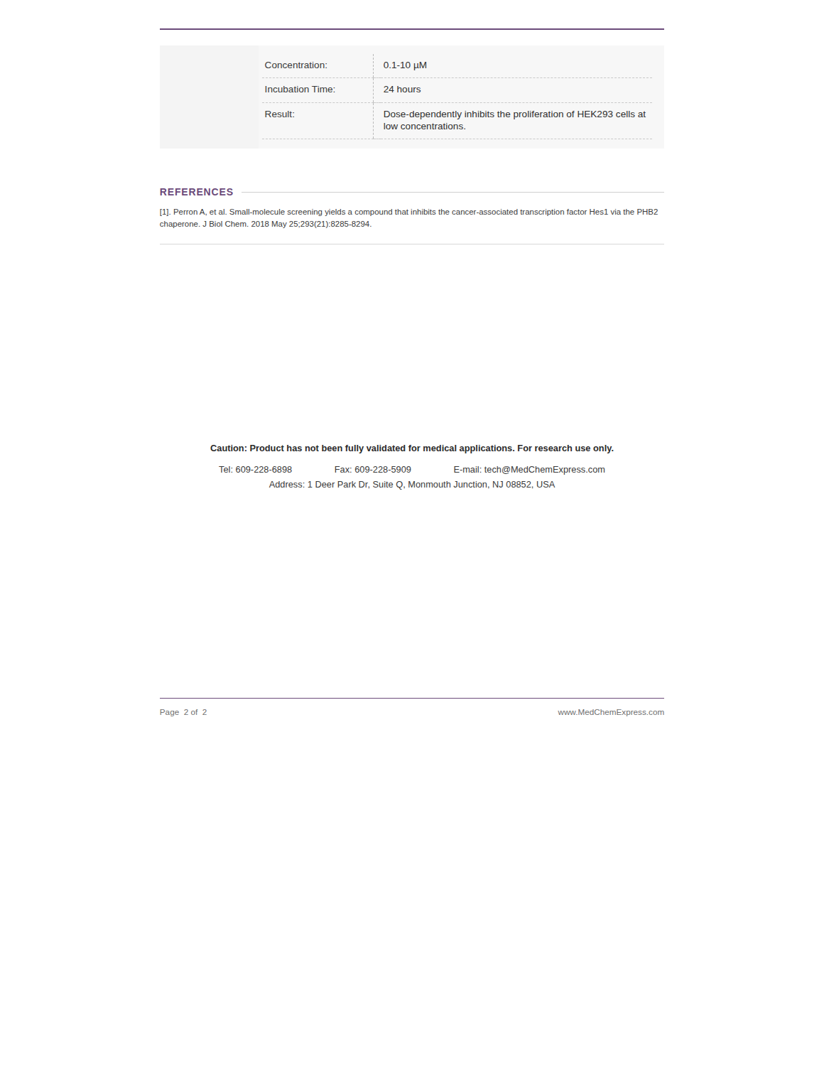| Concentration: | | 0.1-10 µM |
| Incubation Time: | | 24 hours |
| Result: | | Dose-dependently inhibits the proliferation of HEK293 cells at low concentrations. |
REFERENCES
[1]. Perron A, et al. Small-molecule screening yields a compound that inhibits the cancer-associated transcription factor Hes1 via the PHB2 chaperone. J Biol Chem. 2018 May 25;293(21):8285-8294.
Caution: Product has not been fully validated for medical applications. For research use only.
Tel: 609-228-6898 Fax: 609-228-5909 E-mail: tech@MedChemExpress.com
Address: 1 Deer Park Dr, Suite Q, Monmouth Junction, NJ 08852, USA
Page 2 of 2
www.MedChemExpress.com